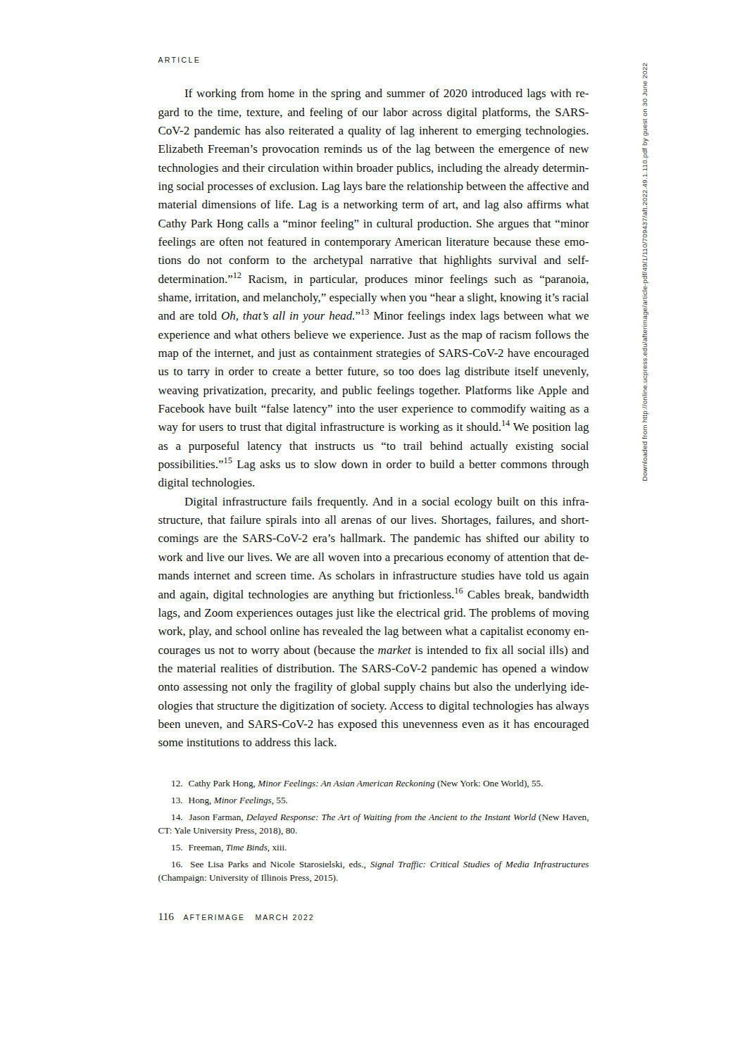Article
If working from home in the spring and summer of 2020 introduced lags with regard to the time, texture, and feeling of our labor across digital platforms, the SARS-CoV-2 pandemic has also reiterated a quality of lag inherent to emerging technologies. Elizabeth Freeman’s provocation reminds us of the lag between the emergence of new technologies and their circulation within broader publics, including the already determining social processes of exclusion. Lag lays bare the relationship between the affective and material dimensions of life. Lag is a networking term of art, and lag also affirms what Cathy Park Hong calls a “minor feeling” in cultural production. She argues that “minor feelings are often not featured in contemporary American literature because these emotions do not conform to the archetypal narrative that highlights survival and self-determination.”12 Racism, in particular, produces minor feelings such as “paranoia, shame, irritation, and melancholy,” especially when you “hear a slight, knowing it’s racial and are told Oh, that’s all in your head.”13 Minor feelings index lags between what we experience and what others believe we experience. Just as the map of racism follows the map of the internet, and just as containment strategies of SARS-CoV-2 have encouraged us to tarry in order to create a better future, so too does lag distribute itself unevenly, weaving privatization, precarity, and public feelings together. Platforms like Apple and Facebook have built “false latency” into the user experience to commodify waiting as a way for users to trust that digital infrastructure is working as it should.14 We position lag as a purposeful latency that instructs us “to trail behind actually existing social possibilities.”15 Lag asks us to slow down in order to build a better commons through digital technologies.
Digital infrastructure fails frequently. And in a social ecology built on this infrastructure, that failure spirals into all arenas of our lives. Shortages, failures, and shortcomings are the SARS-CoV-2 era’s hallmark. The pandemic has shifted our ability to work and live our lives. We are all woven into a precarious economy of attention that demands internet and screen time. As scholars in infrastructure studies have told us again and again, digital technologies are anything but frictionless.16 Cables break, bandwidth lags, and Zoom experiences outages just like the electrical grid. The problems of moving work, play, and school online has revealed the lag between what a capitalist economy encourages us not to worry about (because the market is intended to fix all social ills) and the material realities of distribution. The SARS-CoV-2 pandemic has opened a window onto assessing not only the fragility of global supply chains but also the underlying ideologies that structure the digitization of society. Access to digital technologies has always been uneven, and SARS-CoV-2 has exposed this unevenness even as it has encouraged some institutions to address this lack.
12. Cathy Park Hong, Minor Feelings: An Asian American Reckoning (New York: One World), 55.
13. Hong, Minor Feelings, 55.
14. Jason Farman, Delayed Response: The Art of Waiting from the Ancient to the Instant World (New Haven, CT: Yale University Press, 2018), 80.
15. Freeman, Time Binds, xiii.
16. See Lisa Parks and Nicole Starosielski, eds., Signal Traffic: Critical Studies of Media Infrastructures (Champaign: University of Illinois Press, 2015).
116 Afterimage March 2022
Downloaded from http://online.ucpress.edu/afterimage/article-pdf/49/1/110/709437/aft.2022.49.1.110.pdf by guest on 30 June 2022